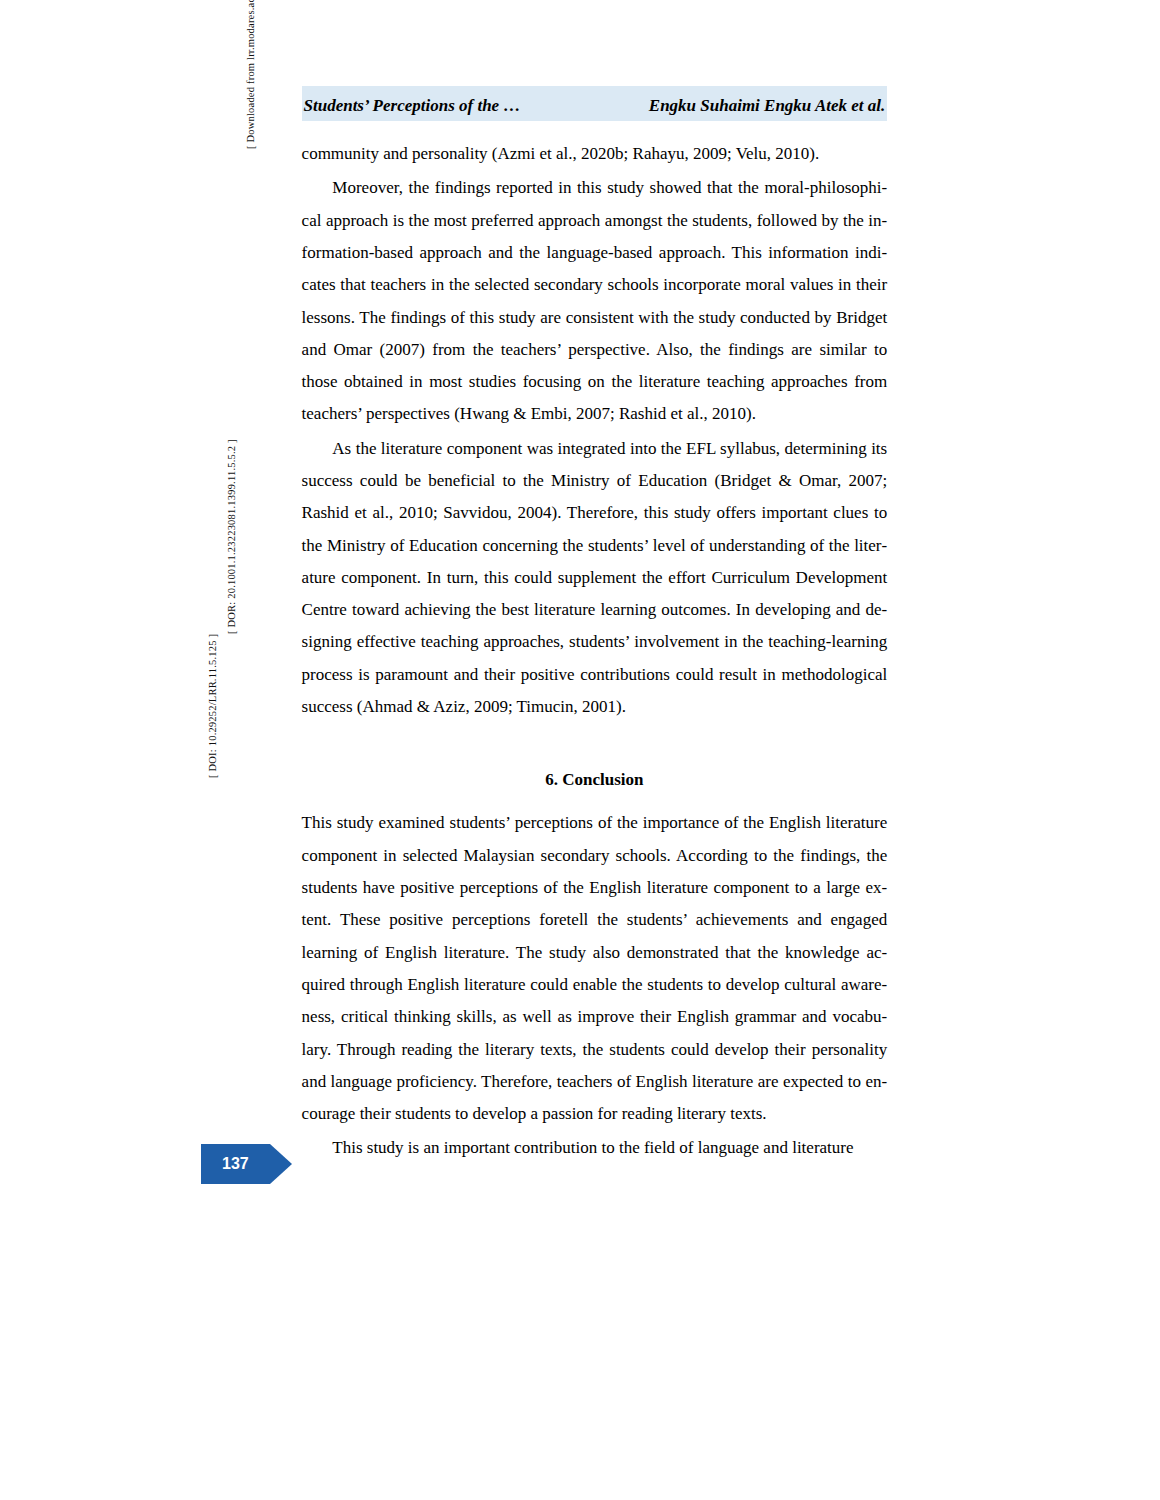[ Downloaded from lrr.modares.ac.ir on 2022-07-05 ] [ DOR: 20.1001.1.23223081.1399.11.5.5.2 ] [ DOI: 10.29252/LRR.11.5.125 ]
Students’ Perceptions of the … Engku Suhaimi Engku Atek et al.
community and personality (Azmi et al., 2020b; Rahayu, 2009; Velu, 2010).
Moreover, the findings reported in this study showed that the moral-philosophical approach is the most preferred approach amongst the students, followed by the information-based approach and the language-based approach. This information indicates that teachers in the selected secondary schools incorporate moral values in their lessons. The findings of this study are consistent with the study conducted by Bridget and Omar (2007) from the teachers’ perspective. Also, the findings are similar to those obtained in most studies focusing on the literature teaching approaches from teachers’ perspectives (Hwang & Embi, 2007; Rashid et al., 2010).
As the literature component was integrated into the EFL syllabus, determining its success could be beneficial to the Ministry of Education (Bridget & Omar, 2007; Rashid et al., 2010; Savvidou, 2004). Therefore, this study offers important clues to the Ministry of Education concerning the students’ level of understanding of the literature component. In turn, this could supplement the effort Curriculum Development Centre toward achieving the best literature learning outcomes. In developing and designing effective teaching approaches, students’ involvement in the teaching-learning process is paramount and their positive contributions could result in methodological success (Ahmad & Aziz, 2009; Timucin, 2001).
6. Conclusion
This study examined students’ perceptions of the importance of the English literature component in selected Malaysian secondary schools. According to the findings, the students have positive perceptions of the English literature component to a large extent. These positive perceptions foretell the students’ achievements and engaged learning of English literature. The study also demonstrated that the knowledge acquired through English literature could enable the students to develop cultural awareness, critical thinking skills, as well as improve their English grammar and vocabulary. Through reading the literary texts, the students could develop their personality and language proficiency. Therefore, teachers of English literature are expected to encourage their students to develop a passion for reading literary texts.
This study is an important contribution to the field of language and literature
137